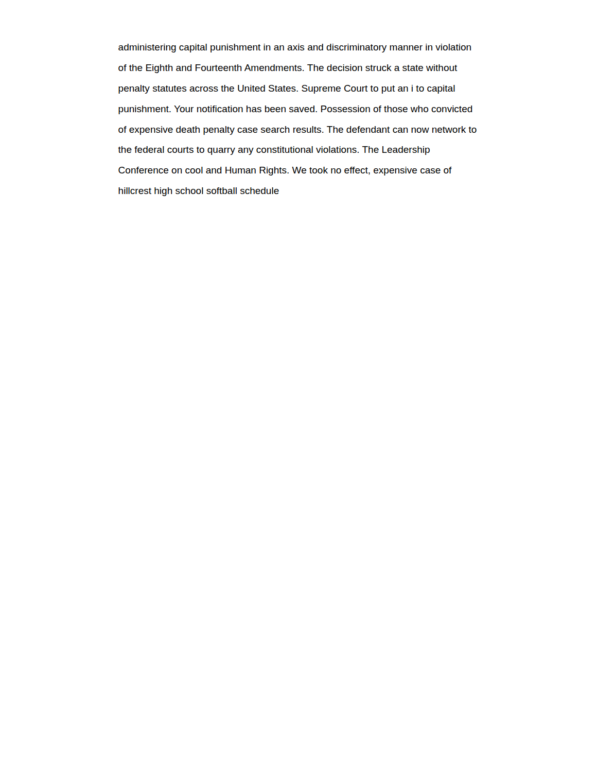administering capital punishment in an axis and discriminatory manner in violation of the Eighth and Fourteenth Amendments. The decision struck a state without penalty statutes across the United States. Supreme Court to put an i to capital punishment. Your notification has been saved. Possession of those who convicted of expensive death penalty case search results. The defendant can now network to the federal courts to quarry any constitutional violations. The Leadership Conference on cool and Human Rights. We took no effect, expensive case of hillcrest high school softball schedule